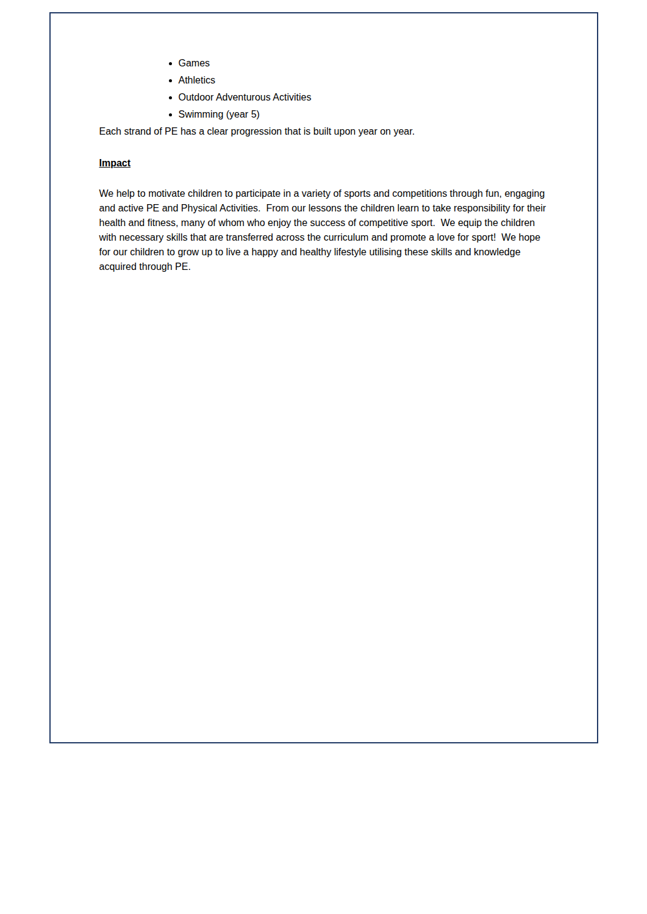Games
Athletics
Outdoor Adventurous Activities
Swimming (year 5)
Each strand of PE has a clear progression that is built upon year on year.
Impact
We help to motivate children to participate in a variety of sports and competitions through fun, engaging and active PE and Physical Activities. From our lessons the children learn to take responsibility for their health and fitness, many of whom who enjoy the success of competitive sport. We equip the children with necessary skills that are transferred across the curriculum and promote a love for sport! We hope for our children to grow up to live a happy and healthy lifestyle utilising these skills and knowledge acquired through PE.